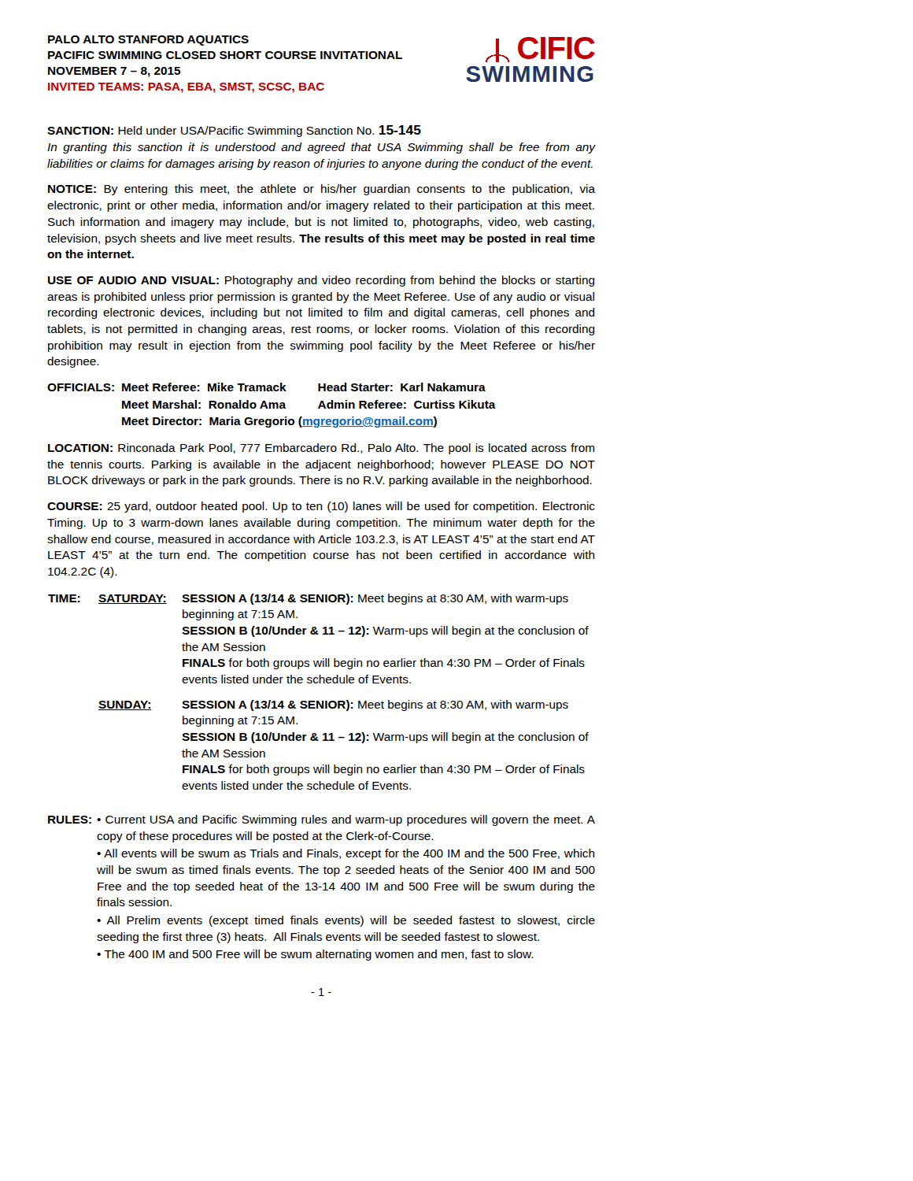PALO ALTO STANFORD AQUATICS
PACIFIC SWIMMING CLOSED SHORT COURSE INVITATIONAL
NOVEMBER 7 – 8, 2015
INVITED TEAMS: PASA, EBA, SMST, SCSC, BAC
CIFIC
SWIMMING
SANCTION: Held under USA/Pacific Swimming Sanction No. 15-145
In granting this sanction it is understood and agreed that USA Swimming shall be free from any liabilities or claims for damages arising by reason of injuries to anyone during the conduct of the event.
NOTICE: By entering this meet, the athlete or his/her guardian consents to the publication, via electronic, print or other media, information and/or imagery related to their participation at this meet. Such information and imagery may include, but is not limited to, photographs, video, web casting, television, psych sheets and live meet results. The results of this meet may be posted in real time on the internet.
USE OF AUDIO AND VISUAL: Photography and video recording from behind the blocks or starting areas is prohibited unless prior permission is granted by the Meet Referee. Use of any audio or visual recording electronic devices, including but not limited to film and digital cameras, cell phones and tablets, is not permitted in changing areas, rest rooms, or locker rooms. Violation of this recording prohibition may result in ejection from the swimming pool facility by the Meet Referee or his/her designee.
| OFFICIALS: | Meet Referee: Mike Tramack | Head Starter: Karl Nakamura |
| | Meet Marshal: Ronaldo Ama | Admin Referee: Curtiss Kikuta |
| | Meet Director: Maria Gregorio ( mgregorio@gmail.com ) |
LOCATION: Rinconada Park Pool, 777 Embarcadero Rd., Palo Alto. The pool is located across from the tennis courts. Parking is available in the adjacent neighborhood; however PLEASE DO NOT BLOCK driveways or park in the park grounds. There is no R.V. parking available in the neighborhood.
COURSE: 25 yard, outdoor heated pool. Up to ten (10) lanes will be used for competition. Electronic Timing. Up to 3 warm-down lanes available during competition. The minimum water depth for the shallow end course, measured in accordance with Article 103.2.3, is AT LEAST 4’5” at the start end AT LEAST 4’5” at the turn end. The competition course has not been certified in accordance with 104.2.2C (4).
| TIME: | SATURDAY: | SESSION A (13/14 & SENIOR): Meet begins at 8:30 AM, with warm-ups beginning at 7:15 AM. SESSION B (10/Under & 11 – 12): Warm-ups will begin at the conclusion of the AM Session FINALS for both groups will begin no earlier than 4:30 PM – Order of Finals events listed under the schedule of Events. |
| | SUNDAY: | SESSION A (13/14 & SENIOR): Meet begins at 8:30 AM, with warm-ups beginning at 7:15 AM. SESSION B (10/Under & 11 – 12): Warm-ups will begin at the conclusion of the AM Session FINALS for both groups will begin no earlier than 4:30 PM – Order of Finals events listed under the schedule of Events. |
RULES:
• Current USA and Pacific Swimming rules and warm-up procedures will govern the meet. A copy of these procedures will be posted at the Clerk-of-Course.
• All events will be swum as Trials and Finals, except for the 400 IM and the 500 Free, which will be swum as timed finals events. The top 2 seeded heats of the Senior 400 IM and 500 Free and the top seeded heat of the 13-14 400 IM and 500 Free will be swum during the finals session.
• All Prelim events (except timed finals events) will be seeded fastest to slowest, circle seeding the first three (3) heats. All Finals events will be seeded fastest to slowest.
• The 400 IM and 500 Free will be swum alternating women and men, fast to slow.
- 1 -